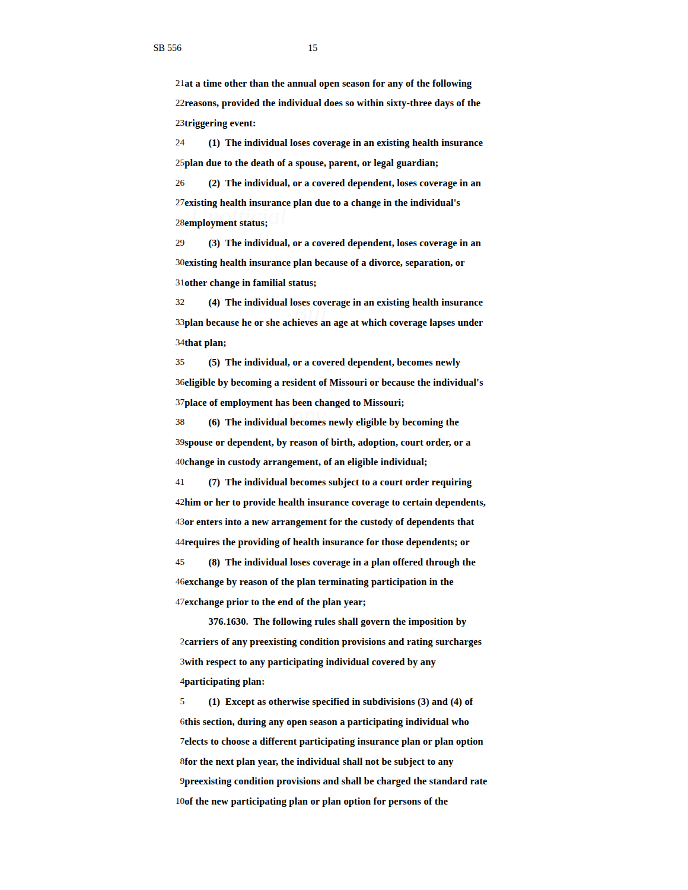SB 556
15
Unofficial
Bill
Copy
| 21 | at a time other than the annual open season for any of the following |
| 22 | reasons, provided the individual does so within sixty-three days of the |
| 23 | triggering event: |
| 24 | (1) The individual loses coverage in an existing health insurance |
| 25 | plan due to the death of a spouse, parent, or legal guardian; |
| 26 | (2) The individual, or a covered dependent, loses coverage in an |
| 27 | existing health insurance plan due to a change in the individual's |
| 28 | employment status; |
| 29 | (3) The individual, or a covered dependent, loses coverage in an |
| 30 | existing health insurance plan because of a divorce, separation, or |
| 31 | other change in familial status; |
| 32 | (4) The individual loses coverage in an existing health insurance |
| 33 | plan because he or she achieves an age at which coverage lapses under |
| 34 | that plan; |
| 35 | (5) The individual, or a covered dependent, becomes newly |
| 36 | eligible by becoming a resident of Missouri or because the individual's |
| 37 | place of employment has been changed to Missouri; |
| 38 | (6) The individual becomes newly eligible by becoming the |
| 39 | spouse or dependent, by reason of birth, adoption, court order, or a |
| 40 | change in custody arrangement, of an eligible individual; |
| 41 | (7) The individual becomes subject to a court order requiring |
| 42 | him or her to provide health insurance coverage to certain dependents, |
| 43 | or enters into a new arrangement for the custody of dependents that |
| 44 | requires the providing of health insurance for those dependents; or |
| 45 | (8) The individual loses coverage in a plan offered through the |
| 46 | exchange by reason of the plan terminating participation in the |
| 47 | exchange prior to the end of the plan year; |
| | 376.1630. The following rules shall govern the imposition by |
| 2 | carriers of any preexisting condition provisions and rating surcharges |
| 3 | with respect to any participating individual covered by any |
| 4 | participating plan: |
| 5 | (1) Except as otherwise specified in subdivisions (3) and (4) of |
| 6 | this section, during any open season a participating individual who |
| 7 | elects to choose a different participating insurance plan or plan option |
| 8 | for the next plan year, the individual shall not be subject to any |
| 9 | preexisting condition provisions and shall be charged the standard rate |
| 10 | of the new participating plan or plan option for persons of the |